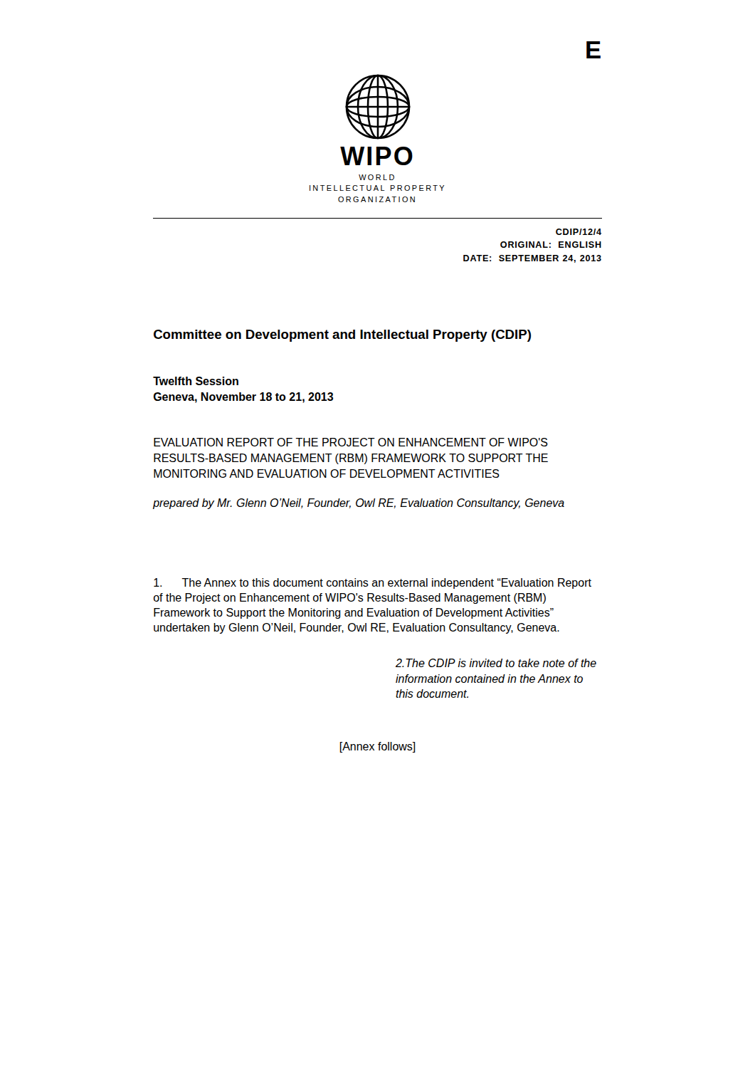E
WIPO
WORLD
INTELLECTUAL PROPERTY
ORGANIZATION
CDIP/12/4
ORIGINAL: ENGLISH
DATE: SEPTEMBER 24, 2013
Committee on Development and Intellectual Property (CDIP)
Twelfth Session
Geneva, November 18 to 21, 2013
EVALUATION REPORT OF THE PROJECT ON ENHANCEMENT OF WIPO'S RESULTS-BASED MANAGEMENT (RBM) FRAMEWORK TO SUPPORT THE MONITORING AND EVALUATION OF DEVELOPMENT ACTIVITIES
prepared by Mr. Glenn O’Neil, Founder, Owl RE, Evaluation Consultancy, Geneva
1. The Annex to this document contains an external independent “Evaluation Report of the Project on Enhancement of WIPO's Results-Based Management (RBM) Framework to Support the Monitoring and Evaluation of Development Activities” undertaken by Glenn O’Neil, Founder, Owl RE, Evaluation Consultancy, Geneva.
2. The CDIP is invited to take note of the information contained in the Annex to this document.
[Annex follows]